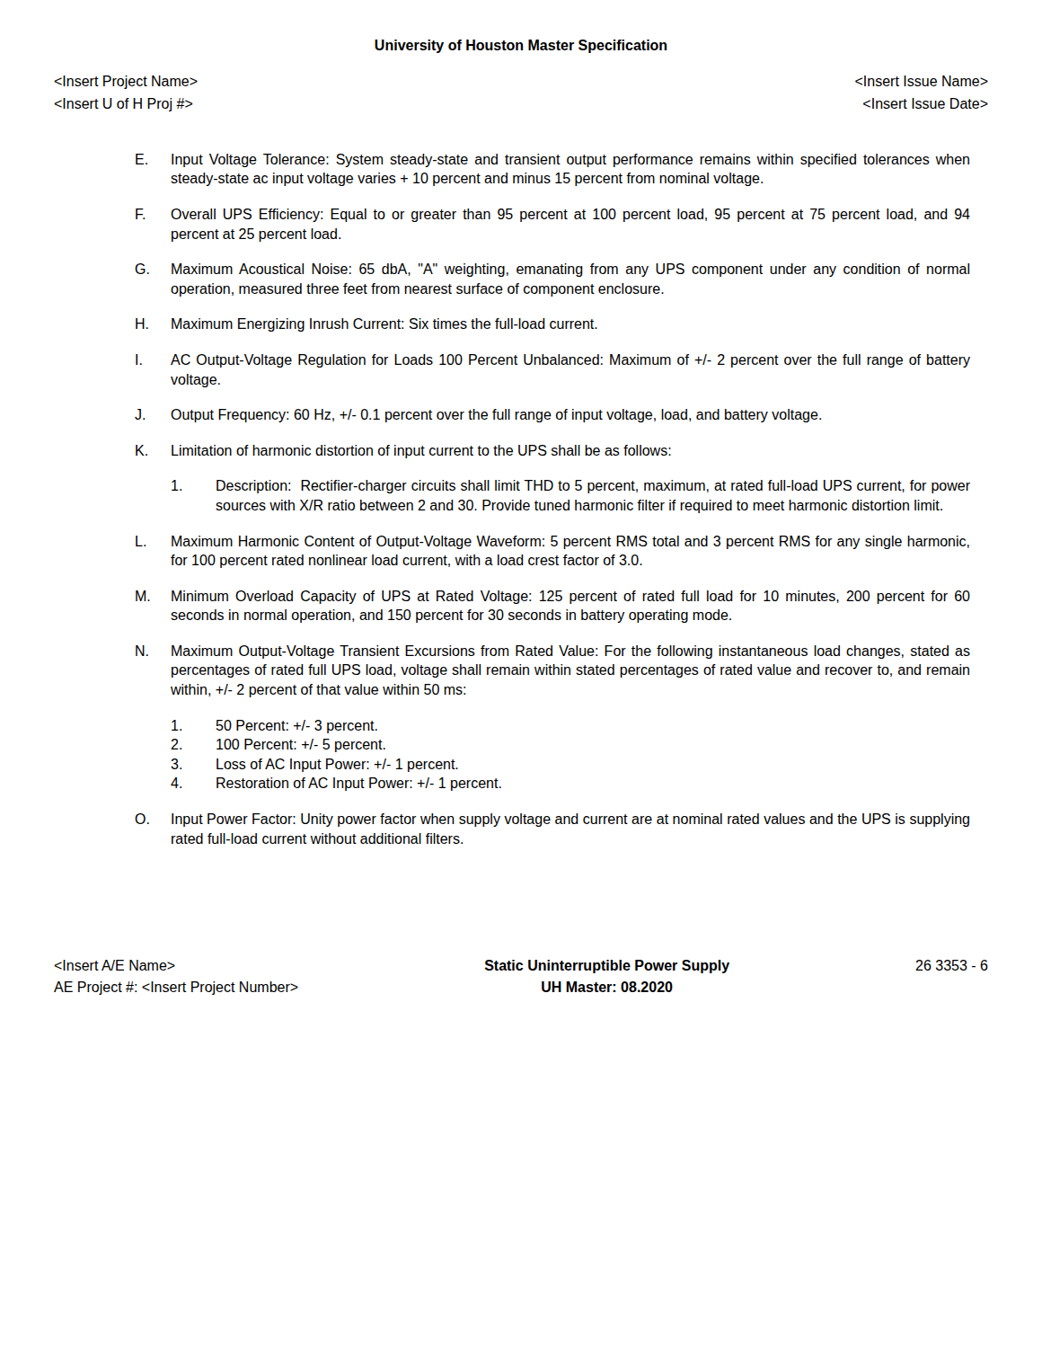University of Houston Master Specification
<Insert Project Name>
<Insert Issue Name>
<Insert U of H Proj #>
<Insert Issue Date>
E.
Input Voltage Tolerance: System steady-state and transient output performance remains within specified tolerances when steady-state ac input voltage varies + 10 percent and minus 15 percent from nominal voltage.
F.
Overall UPS Efficiency: Equal to or greater than 95 percent at 100 percent load, 95 percent at 75 percent load, and 94 percent at 25 percent load.
G.
Maximum Acoustical Noise: 65 dbA, "A" weighting, emanating from any UPS component under any condition of normal operation, measured three feet from nearest surface of component enclosure.
H.
Maximum Energizing Inrush Current: Six times the full-load current.
I.
AC Output-Voltage Regulation for Loads 100 Percent Unbalanced: Maximum of +/- 2 percent over the full range of battery voltage.
J.
Output Frequency: 60 Hz, +/- 0.1 percent over the full range of input voltage, load, and battery voltage.
K.
Limitation of harmonic distortion of input current to the UPS shall be as follows:
1.
Description: Rectifier-charger circuits shall limit THD to 5 percent, maximum, at rated full-load UPS current, for power sources with X/R ratio between 2 and 30. Provide tuned harmonic filter if required to meet harmonic distortion limit.
L.
Maximum Harmonic Content of Output-Voltage Waveform: 5 percent RMS total and 3 percent RMS for any single harmonic, for 100 percent rated nonlinear load current, with a load crest factor of 3.0.
M.
Minimum Overload Capacity of UPS at Rated Voltage: 125 percent of rated full load for 10 minutes, 200 percent for 60 seconds in normal operation, and 150 percent for 30 seconds in battery operating mode.
N.
Maximum Output-Voltage Transient Excursions from Rated Value: For the following instantaneous load changes, stated as percentages of rated full UPS load, voltage shall remain within stated percentages of rated value and recover to, and remain within, +/- 2 percent of that value within 50 ms:
1.
50 Percent: +/- 3 percent.
2.
100 Percent: +/- 5 percent.
3.
Loss of AC Input Power: +/- 1 percent.
4.
Restoration of AC Input Power: +/- 1 percent.
O.
Input Power Factor: Unity power factor when supply voltage and current are at nominal rated values and the UPS is supplying rated full-load current without additional filters.
<Insert A/E Name>
AE Project #: <Insert Project Number>
Static Uninterruptible Power Supply
UH Master: 08.2020
26 3353 - 6